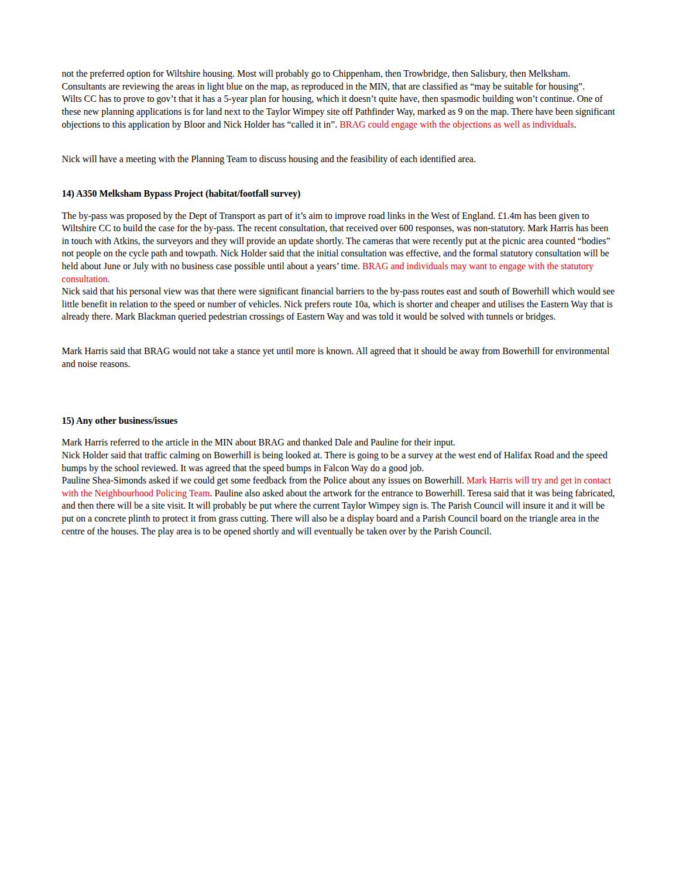not the preferred option for Wiltshire housing. Most will probably go to Chippenham, then Trowbridge, then Salisbury, then Melksham.
Consultants are reviewing the areas in light blue on the map, as reproduced in the MIN, that are classified as “may be suitable for housing”.
Wilts CC has to prove to gov’t that it has a 5-year plan for housing, which it doesn’t quite have, then spasmodic building won’t continue. One of these new planning applications is for land next to the Taylor Wimpey site off Pathfinder Way, marked as 9 on the map. There have been significant objections to this application by Bloor and Nick Holder has “called it in”. BRAG could engage with the objections as well as individuals.
Nick will have a meeting with the Planning Team to discuss housing and the feasibility of each identified area.
14) A350 Melksham Bypass Project (habitat/footfall survey)
The by-pass was proposed by the Dept of Transport as part of it’s aim to improve road links in the West of England. £1.4m has been given to Wiltshire CC to build the case for the by-pass. The recent consultation, that received over 600 responses, was non-statutory. Mark Harris has been in touch with Atkins, the surveyors and they will provide an update shortly. The cameras that were recently put at the picnic area counted “bodies” not people on the cycle path and towpath. Nick Holder said that the initial consultation was effective, and the formal statutory consultation will be held about June or July with no business case possible until about a years’ time. BRAG and individuals may want to engage with the statutory consultation.
Nick said that his personal view was that there were significant financial barriers to the by-pass routes east and south of Bowerhill which would see little benefit in relation to the speed or number of vehicles. Nick prefers route 10a, which is shorter and cheaper and utilises the Eastern Way that is already there. Mark Blackman queried pedestrian crossings of Eastern Way and was told it would be solved with tunnels or bridges.
Mark Harris said that BRAG would not take a stance yet until more is known. All agreed that it should be away from Bowerhill for environmental and noise reasons.
15) Any other business/issues
Mark Harris referred to the article in the MIN about BRAG and thanked Dale and Pauline for their input.
Nick Holder said that traffic calming on Bowerhill is being looked at. There is going to be a survey at the west end of Halifax Road and the speed bumps by the school reviewed. It was agreed that the speed bumps in Falcon Way do a good job.
Pauline Shea-Simonds asked if we could get some feedback from the Police about any issues on Bowerhill. Mark Harris will try and get in contact with the Neighbourhood Policing Team. Pauline also asked about the artwork for the entrance to Bowerhill. Teresa said that it was being fabricated, and then there will be a site visit. It will probably be put where the current Taylor Wimpey sign is. The Parish Council will insure it and it will be put on a concrete plinth to protect it from grass cutting. There will also be a display board and a Parish Council board on the triangle area in the centre of the houses. The play area is to be opened shortly and will eventually be taken over by the Parish Council.